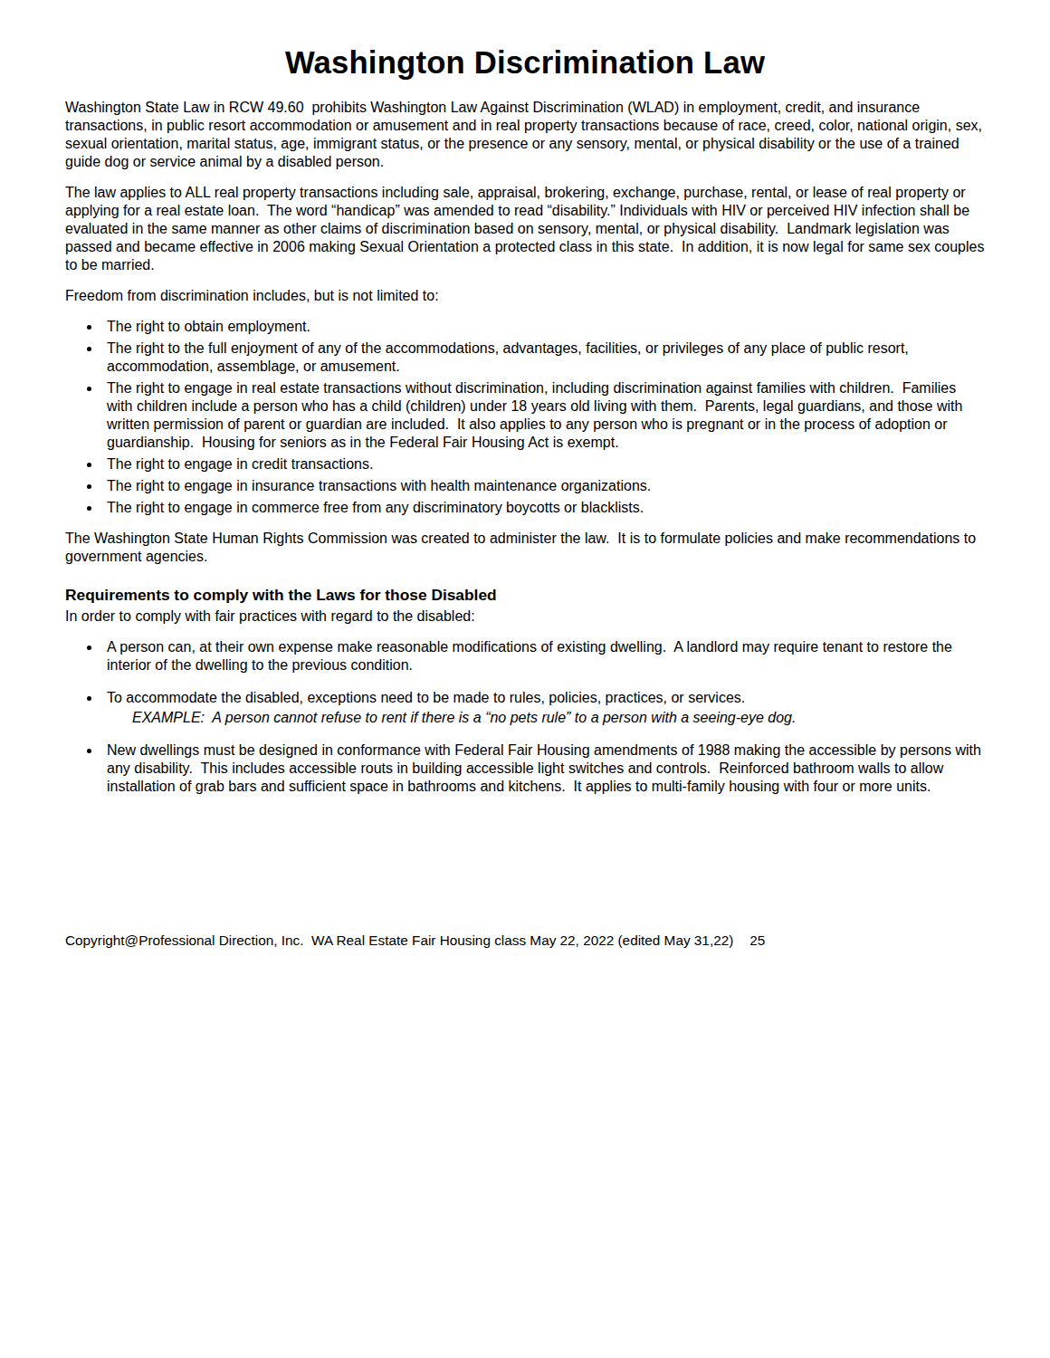Washington Discrimination Law
Washington State Law in RCW 49.60 prohibits Washington Law Against Discrimination (WLAD) in employment, credit, and insurance transactions, in public resort accommodation or amusement and in real property transactions because of race, creed, color, national origin, sex, sexual orientation, marital status, age, immigrant status, or the presence or any sensory, mental, or physical disability or the use of a trained guide dog or service animal by a disabled person.
The law applies to ALL real property transactions including sale, appraisal, brokering, exchange, purchase, rental, or lease of real property or applying for a real estate loan. The word “handicap” was amended to read “disability.” Individuals with HIV or perceived HIV infection shall be evaluated in the same manner as other claims of discrimination based on sensory, mental, or physical disability. Landmark legislation was passed and became effective in 2006 making Sexual Orientation a protected class in this state. In addition, it is now legal for same sex couples to be married.
Freedom from discrimination includes, but is not limited to:
The right to obtain employment.
The right to the full enjoyment of any of the accommodations, advantages, facilities, or privileges of any place of public resort, accommodation, assemblage, or amusement.
The right to engage in real estate transactions without discrimination, including discrimination against families with children. Families with children include a person who has a child (children) under 18 years old living with them. Parents, legal guardians, and those with written permission of parent or guardian are included. It also applies to any person who is pregnant or in the process of adoption or guardianship. Housing for seniors as in the Federal Fair Housing Act is exempt.
The right to engage in credit transactions.
The right to engage in insurance transactions with health maintenance organizations.
The right to engage in commerce free from any discriminatory boycotts or blacklists.
The Washington State Human Rights Commission was created to administer the law. It is to formulate policies and make recommendations to government agencies.
Requirements to comply with the Laws for those Disabled
In order to comply with fair practices with regard to the disabled:
A person can, at their own expense make reasonable modifications of existing dwelling. A landlord may require tenant to restore the interior of the dwelling to the previous condition.
To accommodate the disabled, exceptions need to be made to rules, policies, practices, or services. EXAMPLE: A person cannot refuse to rent if there is a “no pets rule” to a person with a seeing-eye dog.
New dwellings must be designed in conformance with Federal Fair Housing amendments of 1988 making the accessible by persons with any disability. This includes accessible routs in building accessible light switches and controls. Reinforced bathroom walls to allow installation of grab bars and sufficient space in bathrooms and kitchens. It applies to multi-family housing with four or more units.
Copyright@Professional Direction, Inc. WA Real Estate Fair Housing class May 22, 2022 (edited May 31,22)25